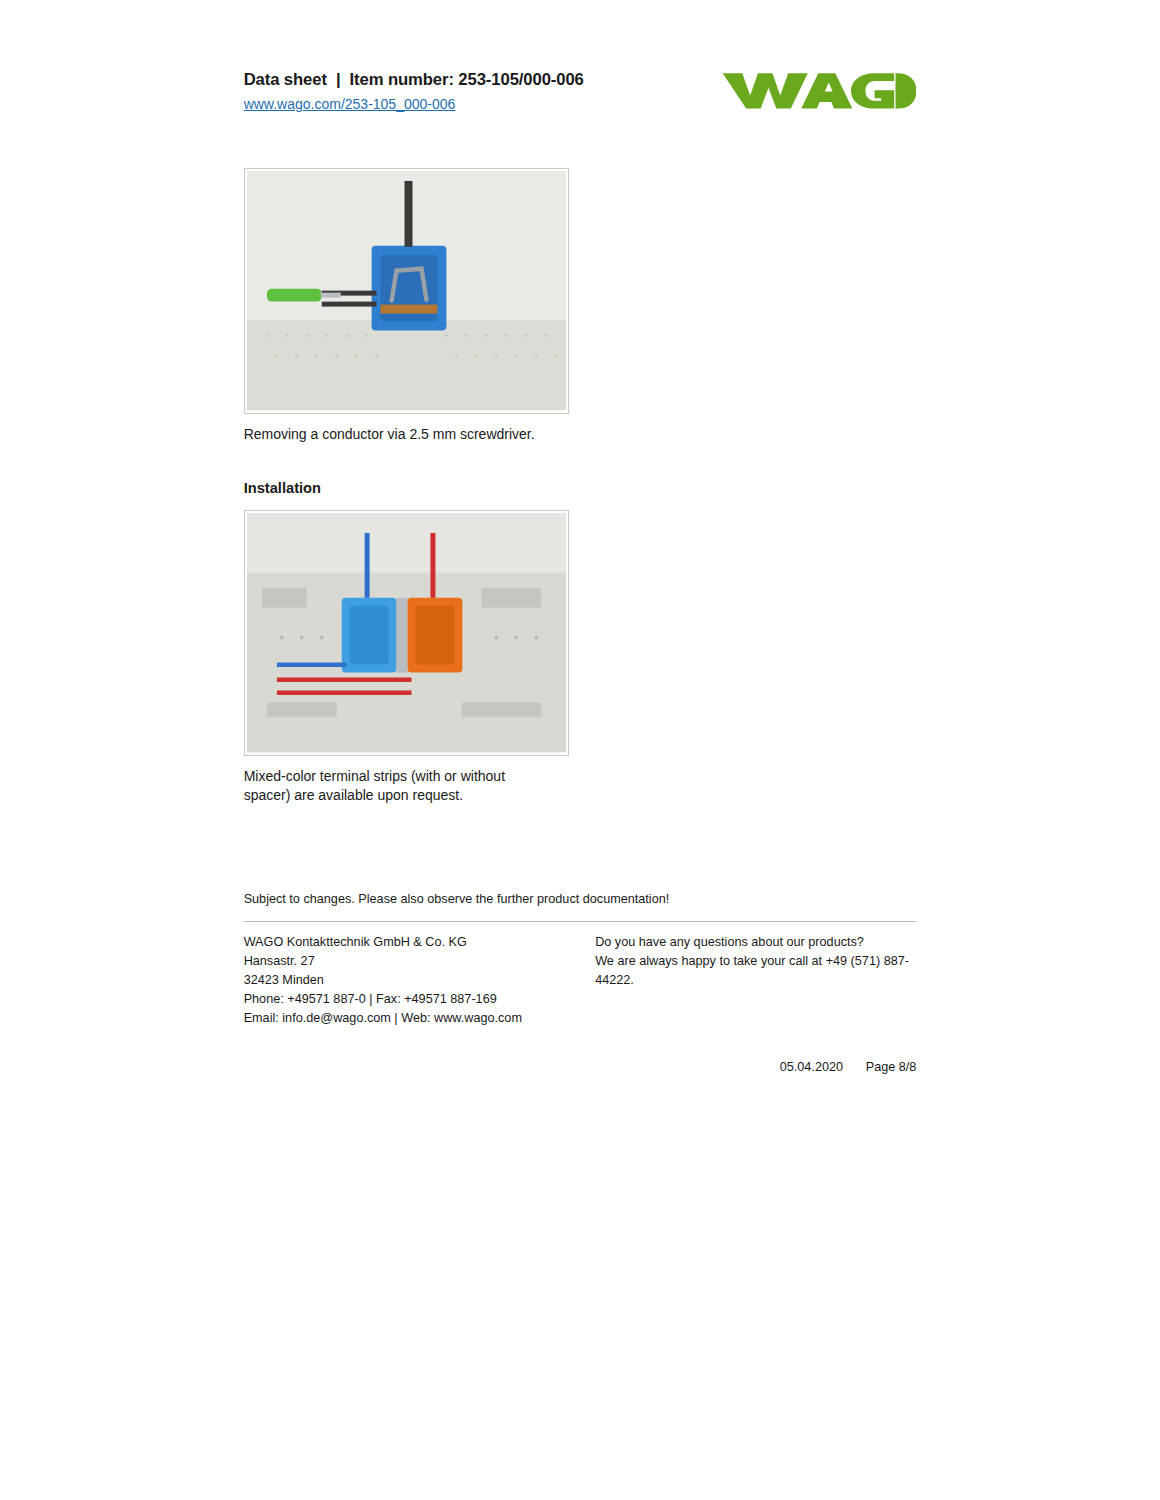Data sheet | Item number: 253-105/000-006
www.wago.com/253-105_000-006
Removing a conductor via 2.5 mm screwdriver.
Installation
Mixed-color terminal strips (with or without spacer) are available upon request.
Subject to changes. Please also observe the further product documentation!
WAGO Kontakttechnik GmbH & Co. KG
Hansastr. 27
32423 Minden
Phone: +49571 887-0 | Fax: +49571 887-169
Email: info.de@wago.com | Web: www.wago.com
Do you have any questions about our products?
We are always happy to take your call at +49 (571) 887-44222.
05.04.2020 Page 8/8